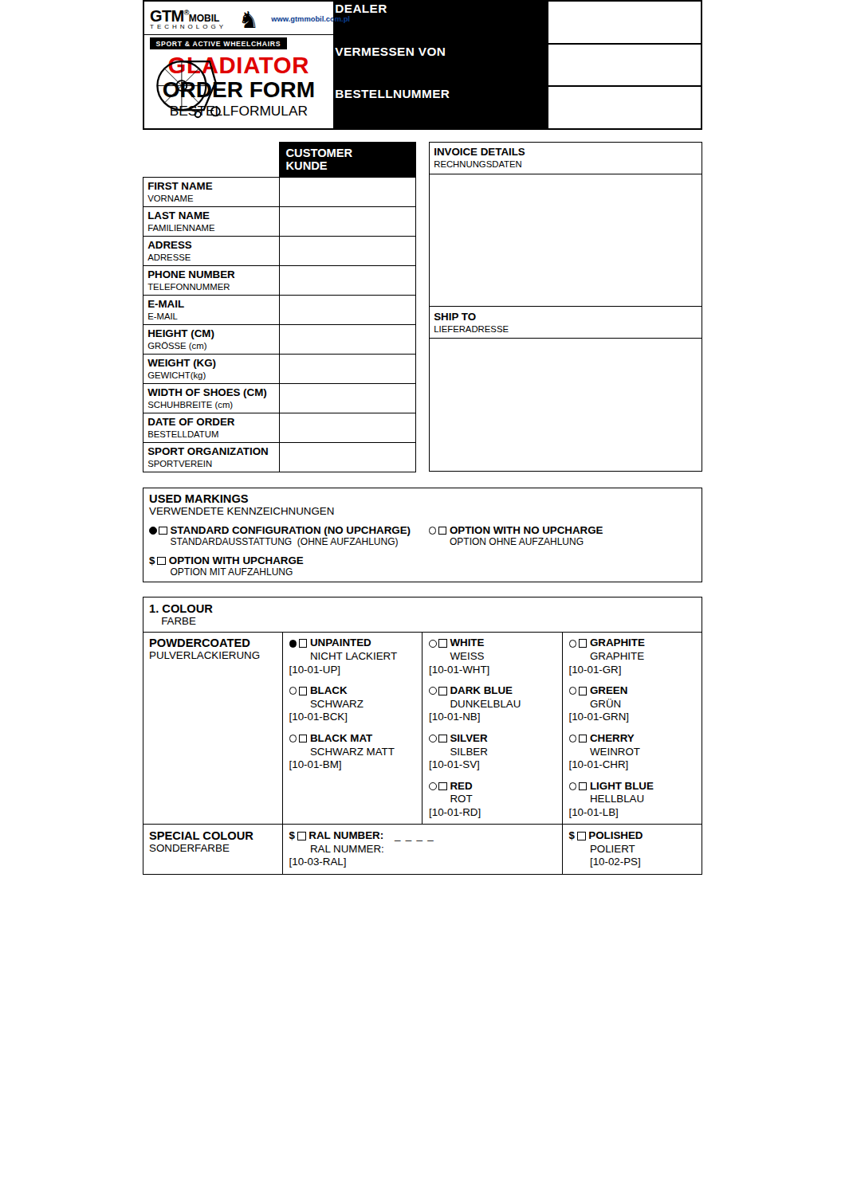| GTM ® MOBIL TECHNOLOGY ♞ www.gtmmobil.com.pl SPORT & ACTIVE WHEELCHAIRS GLADIATOR ORDER FORM BESTELLFORMULAR | DEALER | |
| VERMESSEN VON | |
| BESTELLNUMMER | |
| / / CUSTOMER KUNDE / / FIRST NAME VORNAME / / / LAST NAME FAMILIENNAME / / / ADRESS ADRESSE / / / PHONE NUMBER TELEFONNUMMER / / / E-MAIL E-MAIL / / / HEIGHT (cm) GRÖSSE (cm) / / / WEIGHT (kg) GEWICHT(kg) / / / WIDTH OF SHOES (cm) SCHUHBREITE (cm) / / / DATE OF ORDER BESTELLDATUM / / / SPORT ORGANIZATION SPORTVEREIN / / | | / INVOICE DETAILS RECHNUNGSDATEN / / SHIP TO LIEFERADRESSE / |
| USED MARKINGS VERWENDETE KENNZEICHNUNGEN |
| STANDARD CONFIGURATION (NO UPCHARGE) STANDARDAUSSTATTUNG (OHNE AUFZAHLUNG) | OPTION WITH NO UPCHARGE OPTION OHNE AUFZAHLUNG |
| $ OPTION WITH UPCHARGE OPTION MIT AUFZAHLUNG |
| 1. COLOUR FARBE |
| POWDERCOATED PULVERLACKIERUNG | UNPAINTED NICHT LACKIERT [10-01-UP] BLACK SCHWARZ [10-01-BCK] BLACK MAT SCHWARZ MATT [10-01-BM] | WHITE WEISS [10-01-WHT] DARK BLUE DUNKELBLAU [10-01-NB] SILVER SILBER [10-01-SV] RED ROT [10-01-RD] | GRAPHITE GRAPHITE [10-01-GR] GREEN GRÜN [10-01-GRN] CHERRY WEINROT [10-01-CHR] LIGHT BLUE HELLBLAU [10-01-LB] |
| SPECIAL COLOUR SONDERFARBE | $ RAL NUMBER: _ _ _ _ RAL NUMMER: [10-03-RAL] | $ POLISHED POLIERT [10-02-PS] |